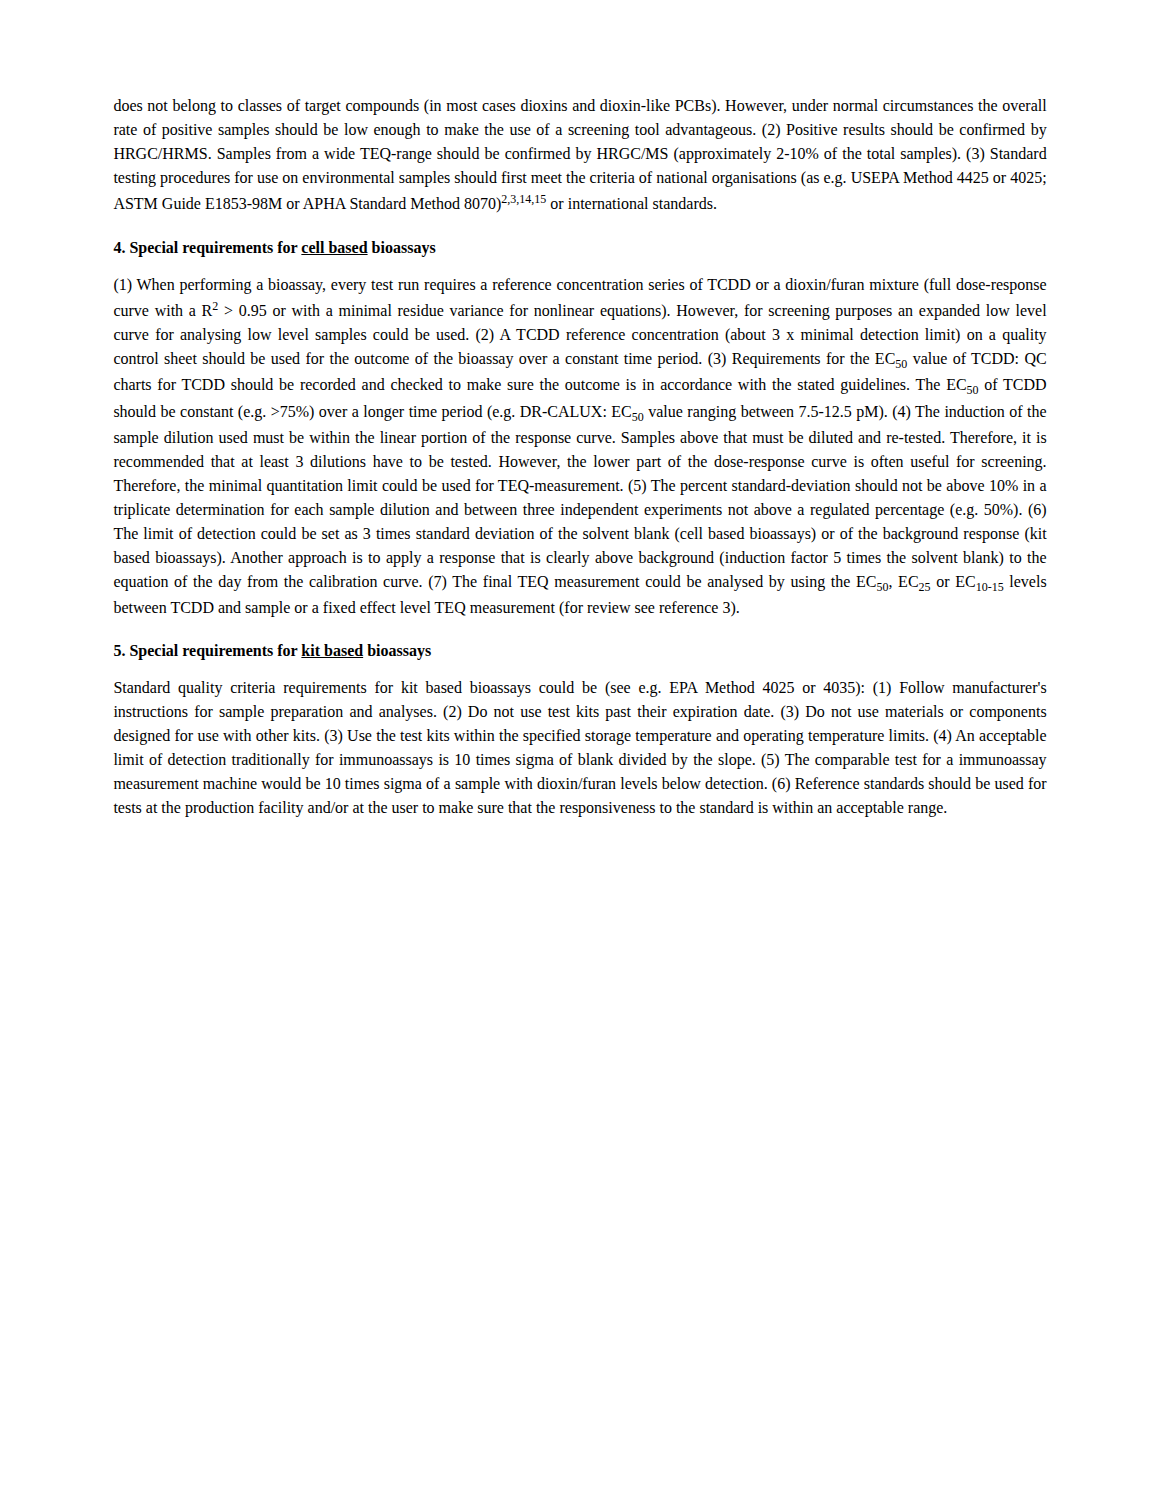does not belong to classes of target compounds (in most cases dioxins and dioxin-like PCBs). However, under normal circumstances the overall rate of positive samples should be low enough to make the use of a screening tool advantageous. (2) Positive results should be confirmed by HRGC/HRMS. Samples from a wide TEQ-range should be confirmed by HRGC/MS (approximately 2-10% of the total samples). (3) Standard testing procedures for use on environmental samples should first meet the criteria of national organisations (as e.g. USEPA Method 4425 or 4025; ASTM Guide E1853-98M or APHA Standard Method 8070)2,3,14,15 or international standards.
4. Special requirements for cell based bioassays
(1) When performing a bioassay, every test run requires a reference concentration series of TCDD or a dioxin/furan mixture (full dose-response curve with a R2 > 0.95 or with a minimal residue variance for nonlinear equations). However, for screening purposes an expanded low level curve for analysing low level samples could be used. (2) A TCDD reference concentration (about 3 x minimal detection limit) on a quality control sheet should be used for the outcome of the bioassay over a constant time period. (3) Requirements for the EC50 value of TCDD: QC charts for TCDD should be recorded and checked to make sure the outcome is in accordance with the stated guidelines. The EC50 of TCDD should be constant (e.g. >75%) over a longer time period (e.g. DR-CALUX: EC50 value ranging between 7.5-12.5 pM). (4) The induction of the sample dilution used must be within the linear portion of the response curve. Samples above that must be diluted and re-tested. Therefore, it is recommended that at least 3 dilutions have to be tested. However, the lower part of the dose-response curve is often useful for screening. Therefore, the minimal quantitation limit could be used for TEQ-measurement. (5) The percent standard-deviation should not be above 10% in a triplicate determination for each sample dilution and between three independent experiments not above a regulated percentage (e.g. 50%). (6) The limit of detection could be set as 3 times standard deviation of the solvent blank (cell based bioassays) or of the background response (kit based bioassays). Another approach is to apply a response that is clearly above background (induction factor 5 times the solvent blank) to the equation of the day from the calibration curve. (7) The final TEQ measurement could be analysed by using the EC50, EC25 or EC10-15 levels between TCDD and sample or a fixed effect level TEQ measurement (for review see reference 3).
5. Special requirements for kit based bioassays
Standard quality criteria requirements for kit based bioassays could be (see e.g. EPA Method 4025 or 4035): (1) Follow manufacturer's instructions for sample preparation and analyses. (2) Do not use test kits past their expiration date. (3) Do not use materials or components designed for use with other kits. (3) Use the test kits within the specified storage temperature and operating temperature limits. (4) An acceptable limit of detection traditionally for immunoassays is 10 times sigma of blank divided by the slope. (5) The comparable test for a immunoassay measurement machine would be 10 times sigma of a sample with dioxin/furan levels below detection. (6) Reference standards should be used for tests at the production facility and/or at the user to make sure that the responsiveness to the standard is within an acceptable range.